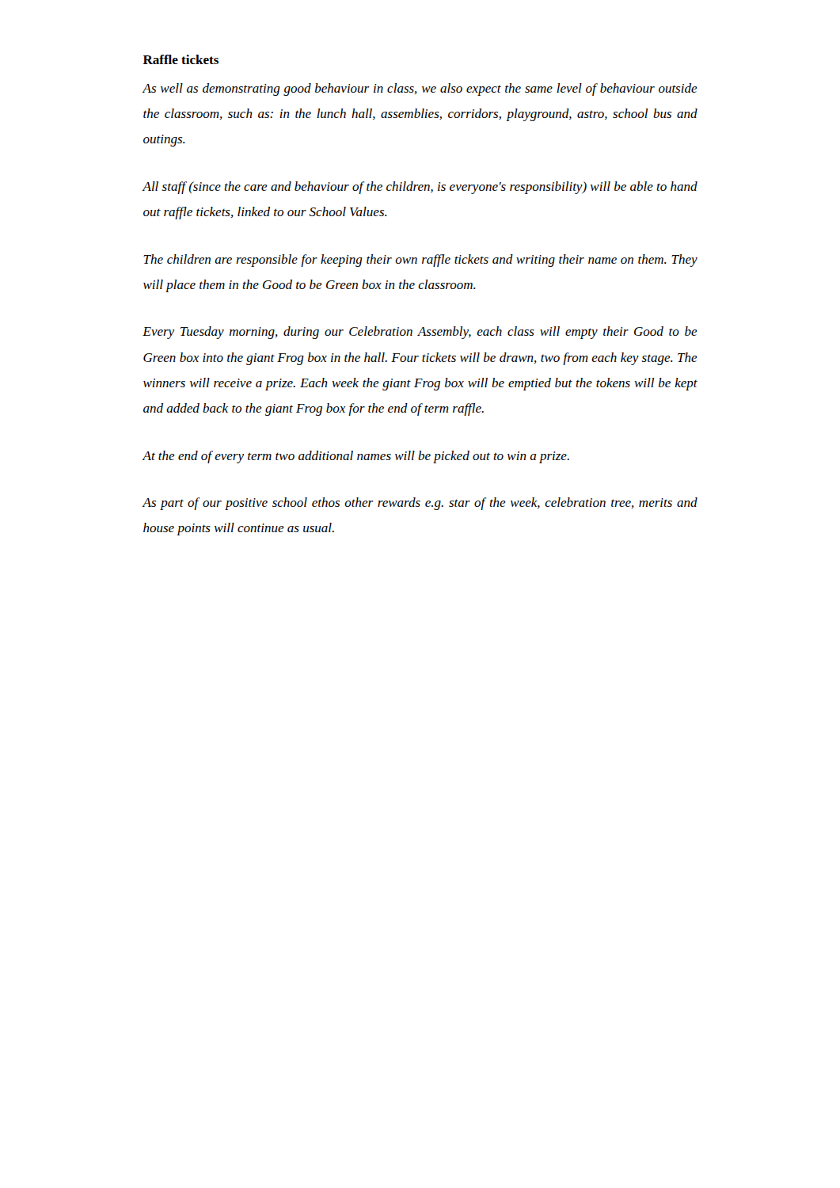Raffle tickets
As well as demonstrating good behaviour in class, we also expect the same level of behaviour outside the classroom, such as: in the lunch hall, assemblies, corridors, playground, astro, school bus and outings.
All staff (since the care and behaviour of the children, is everyone's responsibility) will be able to hand out raffle tickets, linked to our School Values.
The children are responsible for keeping their own raffle tickets and writing their name on them. They will place them in the Good to be Green box in the classroom.
Every Tuesday morning, during our Celebration Assembly, each class will empty their Good to be Green box into the giant Frog box in the hall. Four tickets will be drawn, two from each key stage. The winners will receive a prize. Each week the giant Frog box will be emptied but the tokens will be kept and added back to the giant Frog box for the end of term raffle.
At the end of every term two additional names will be picked out to win a prize.
As part of our positive school ethos other rewards e.g. star of the week, celebration tree, merits and house points will continue as usual.